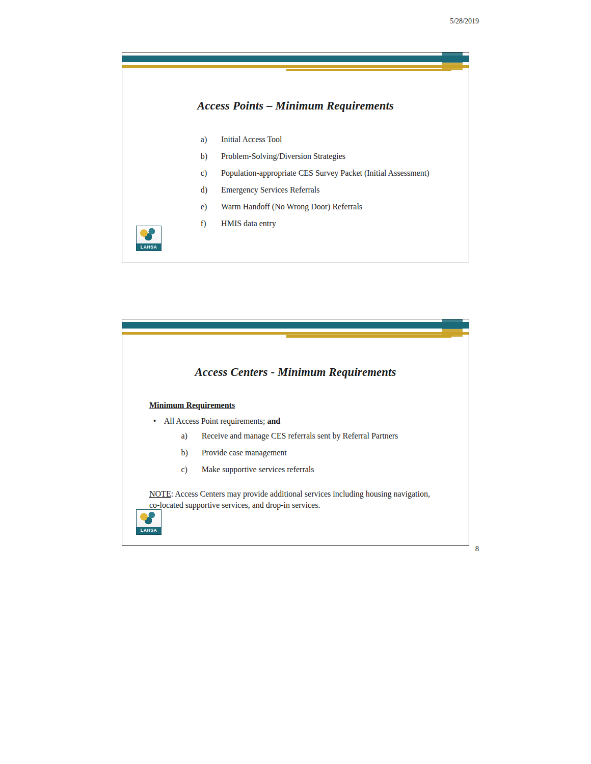5/28/2019
Access Points – Minimum Requirements
Initial Access Tool
Problem-Solving/Diversion Strategies
Population-appropriate CES Survey Packet (Initial Assessment)
Emergency Services Referrals
Warm Handoff (No Wrong Door) Referrals
HMIS data entry
LAHSA
Access Centers - Minimum Requirements
Minimum Requirements
All Access Point requirements; and
Receive and manage CES referrals sent by Referral Partners
Provide case management
Make supportive services referrals
NOTE: Access Centers may provide additional services including housing navigation, co-located supportive services, and drop-in services.
LAHSA
8